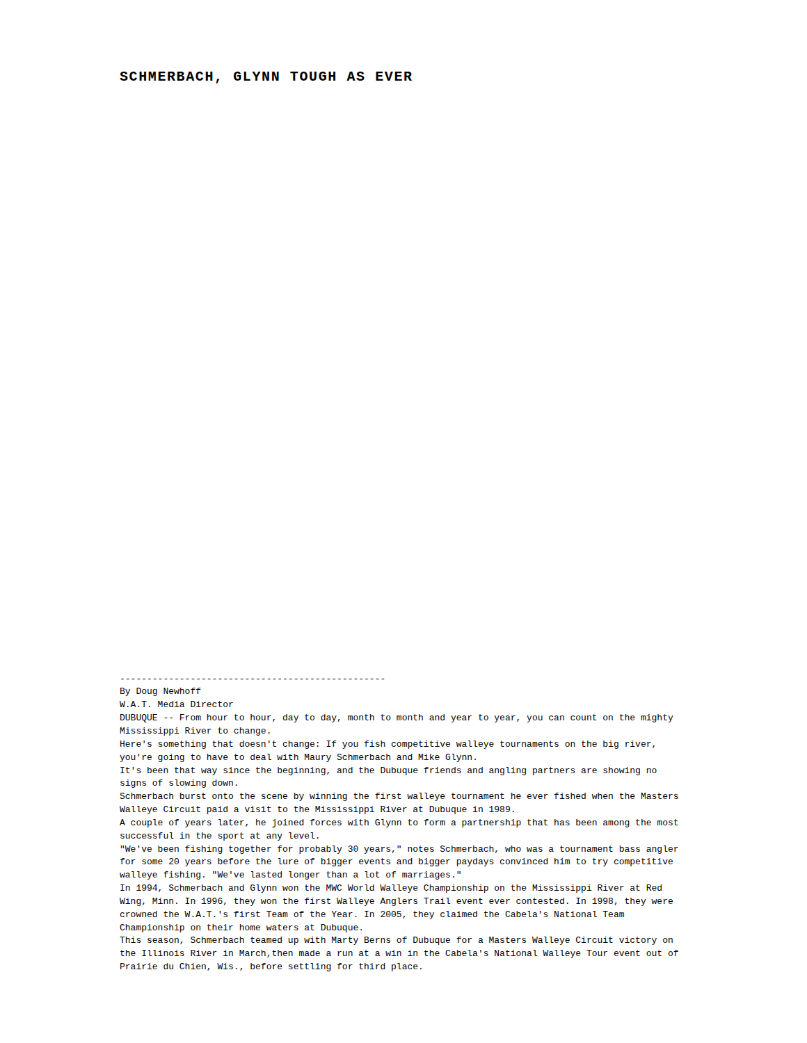SCHMERBACH, GLYNN TOUGH AS EVER
-------------------------------------------------
By Doug Newhoff
W.A.T. Media Director
DUBUQUE -- From hour to hour, day to day, month to month and year to year, you can count on the mighty Mississippi River to change.
Here's something that doesn't change: If you fish competitive walleye tournaments on the big river, you're going to have to deal with Maury Schmerbach and Mike Glynn.
It's been that way since the beginning, and the Dubuque friends and angling partners are showing no signs of slowing down.
Schmerbach burst onto the scene by winning the first walleye tournament he ever fished when the Masters Walleye Circuit paid a visit to the Mississippi River at Dubuque in 1989.
A couple of years later, he joined forces with Glynn to form a partnership that has been among the most successful in the sport at any level.
"We've been fishing together for probably 30 years," notes Schmerbach, who was a tournament bass angler for some 20 years before the lure of bigger events and bigger paydays convinced him to try competitive walleye fishing. "We've lasted longer than a lot of marriages."
In 1994, Schmerbach and Glynn won the MWC World Walleye Championship on the Mississippi River at Red Wing, Minn. In 1996, they won the first Walleye Anglers Trail event ever contested. In 1998, they were crowned the W.A.T.'s first Team of the Year. In 2005, they claimed the Cabela's National Team Championship on their home waters at Dubuque.
This season, Schmerbach teamed up with Marty Berns of Dubuque for a Masters Walleye Circuit victory on the Illinois River in March,then made a run at a win in the Cabela's National Walleye Tour event out of Prairie du Chien, Wis., before settling for third place.